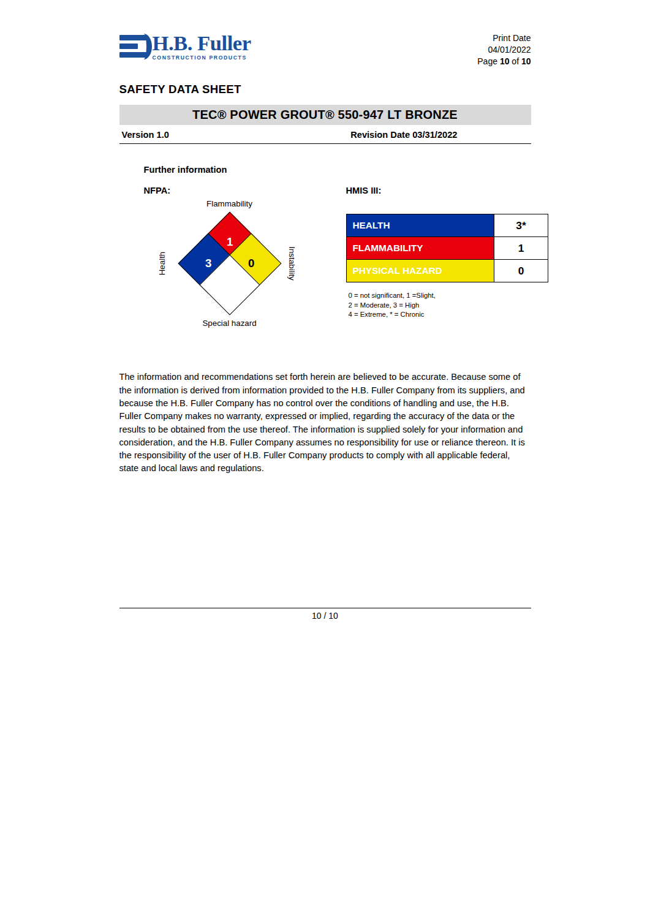H.B. Fuller
CONSTRUCTION PRODUCTS
Print Date
04/01/2022
Page 10 of 10
SAFETY DATA SHEET
TEC® POWER GROUT® 550-947 LT BRONZE
Version 1.0
Revision Date 03/31/2022
Further information
NFPA:
Flammability
Health
Instability
Special hazard
1
3
0
HMIS III:
| HEALTH | 3* |
| FLAMMABILITY | 1 |
| PHYSICAL HAZARD | 0 |
0 = not significant, 1 =Slight,
2 = Moderate, 3 = High
4 = Extreme, * = Chronic
The information and recommendations set forth herein are believed to be accurate. Because some of the information is derived from information provided to the H.B. Fuller Company from its suppliers, and because the H.B. Fuller Company has no control over the conditions of handling and use, the H.B. Fuller Company makes no warranty, expressed or implied, regarding the accuracy of the data or the results to be obtained from the use thereof. The information is supplied solely for your information and consideration, and the H.B. Fuller Company assumes no responsibility for use or reliance thereon. It is the responsibility of the user of H.B. Fuller Company products to comply with all applicable federal, state and local laws and regulations.
10 / 10